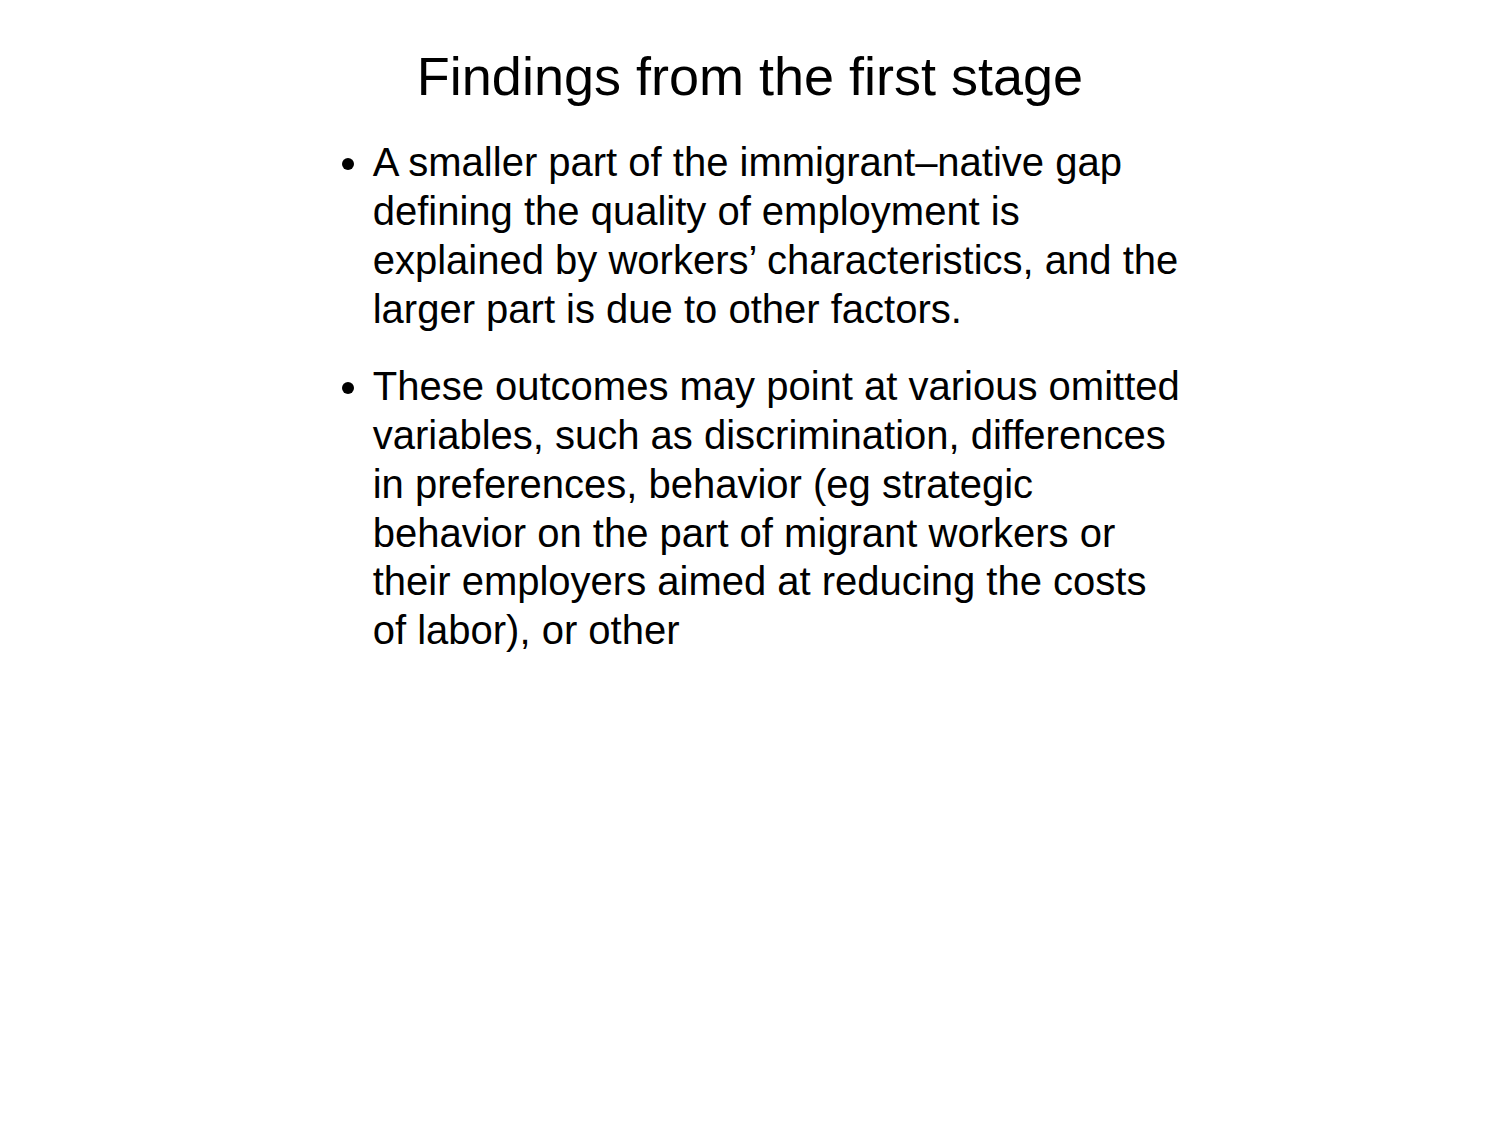Findings from the first stage
A smaller part of the immigrant–native gap defining the quality of employment is explained by workers’ characteristics, and the larger part is due to other factors.
These outcomes may point at various omitted variables, such as discrimination, differences in preferences, behavior (eg strategic behavior on the part of migrant workers or their employers aimed at reducing the costs of labor), or other